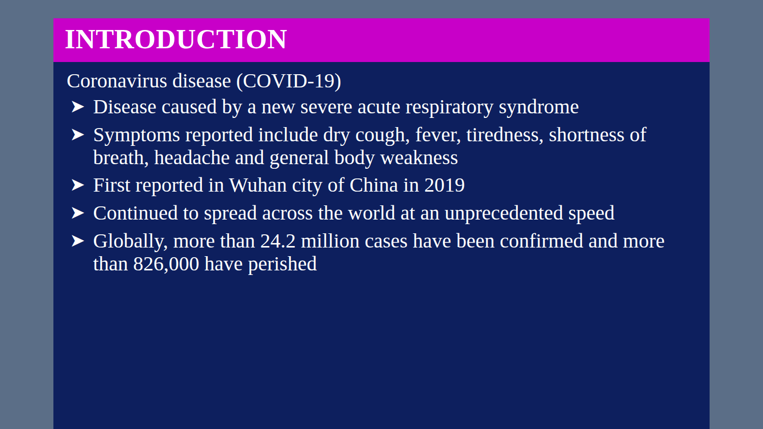INTRODUCTION
Coronavirus disease (COVID-19)
Disease caused by a new severe acute respiratory syndrome
Symptoms reported include dry cough, fever, tiredness, shortness of breath, headache and general body weakness
First reported in Wuhan city of China in 2019
Continued to spread across the world at an unprecedented speed
Globally, more than 24.2 million cases have been confirmed and more than 826,000 have perished